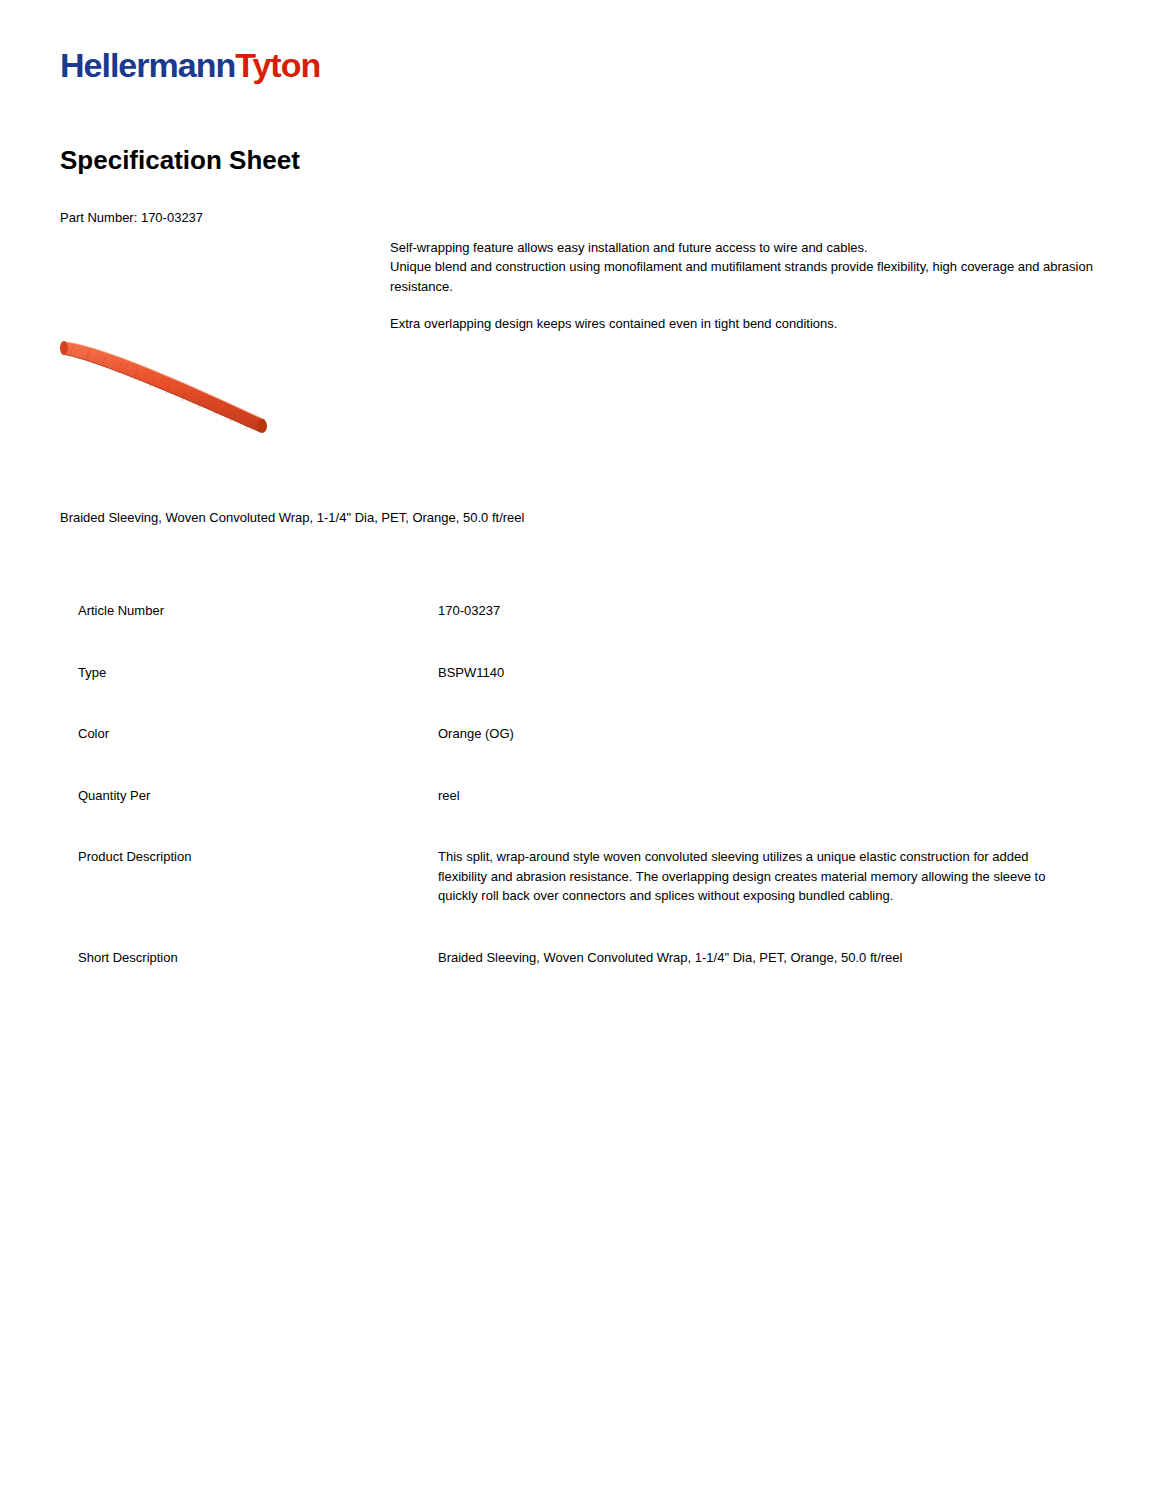Hellermann Tyton
Specification Sheet
Part Number: 170-03237
Self-wrapping feature allows easy installation and future access to wire and cables.
Unique blend and construction using monofilament and mutifilament strands provide flexibility, high coverage and abrasion resistance.
Extra overlapping design keeps wires contained even in tight bend conditions.
Braided Sleeving, Woven Convoluted Wrap, 1-1/4" Dia, PET, Orange, 50.0 ft/reel
| Article Number | 170-03237 |
| Type | BSPW1140 |
| Color | Orange (OG) |
| Quantity Per | reel |
| Product Description | This split, wrap-around style woven convoluted sleeving utilizes a unique elastic construction for added flexibility and abrasion resistance. The overlapping design creates material memory allowing the sleeve to quickly roll back over connectors and splices without exposing bundled cabling. |
| Short Description | Braided Sleeving, Woven Convoluted Wrap, 1-1/4" Dia, PET, Orange, 50.0 ft/reel |